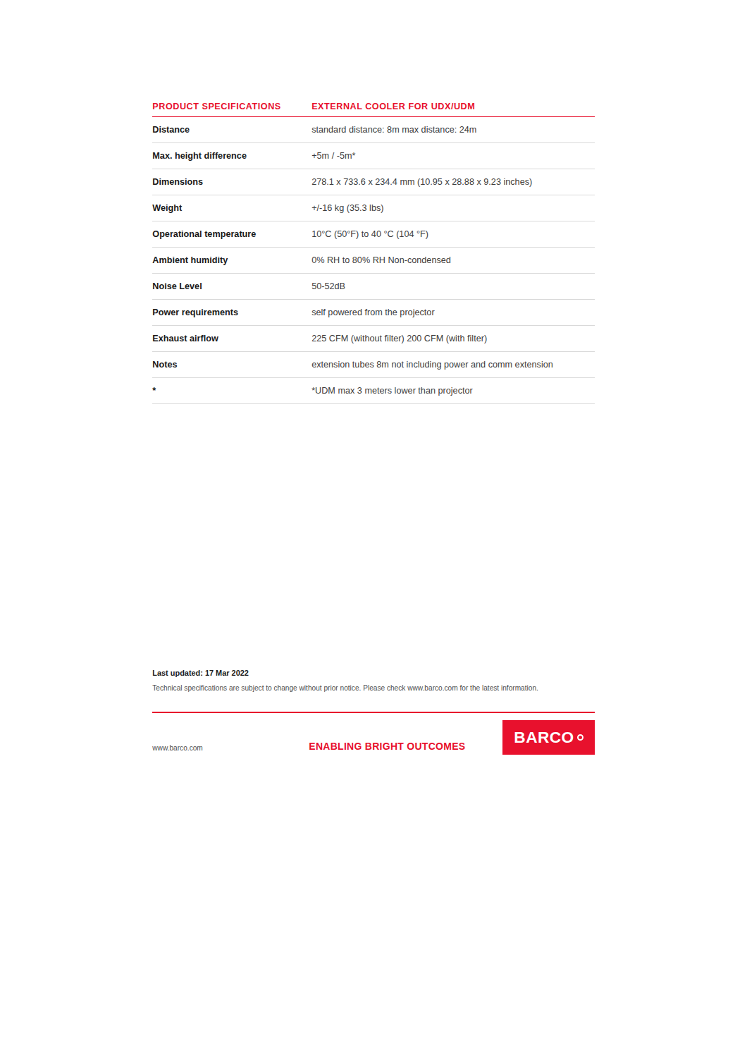| Product specifications | External cooler for UDX/UDM |
| --- | --- |
| Distance | standard distance: 8m max distance: 24m |
| Max. height difference | +5m / -5m* |
| Dimensions | 278.1 x 733.6 x 234.4 mm (10.95 x 28.88 x 9.23 inches) |
| Weight | +/-16 kg (35.3 lbs) |
| Operational temperature | 10°C (50°F) to 40 °C (104 °F) |
| Ambient humidity | 0% RH to 80% RH Non-condensed |
| Noise Level | 50-52dB |
| Power requirements | self powered from the projector |
| Exhaust airflow | 225 CFM (without filter) 200 CFM (with filter) |
| Notes | extension tubes 8m not including power and comm extension |
| * | *UDM max 3 meters lower than projector |
Last updated: 17 Mar 2022
Technical specifications are subject to change without prior notice. Please check www.barco.com for the latest information.
www.barco.com
Enabling bright outcomes
BARCO